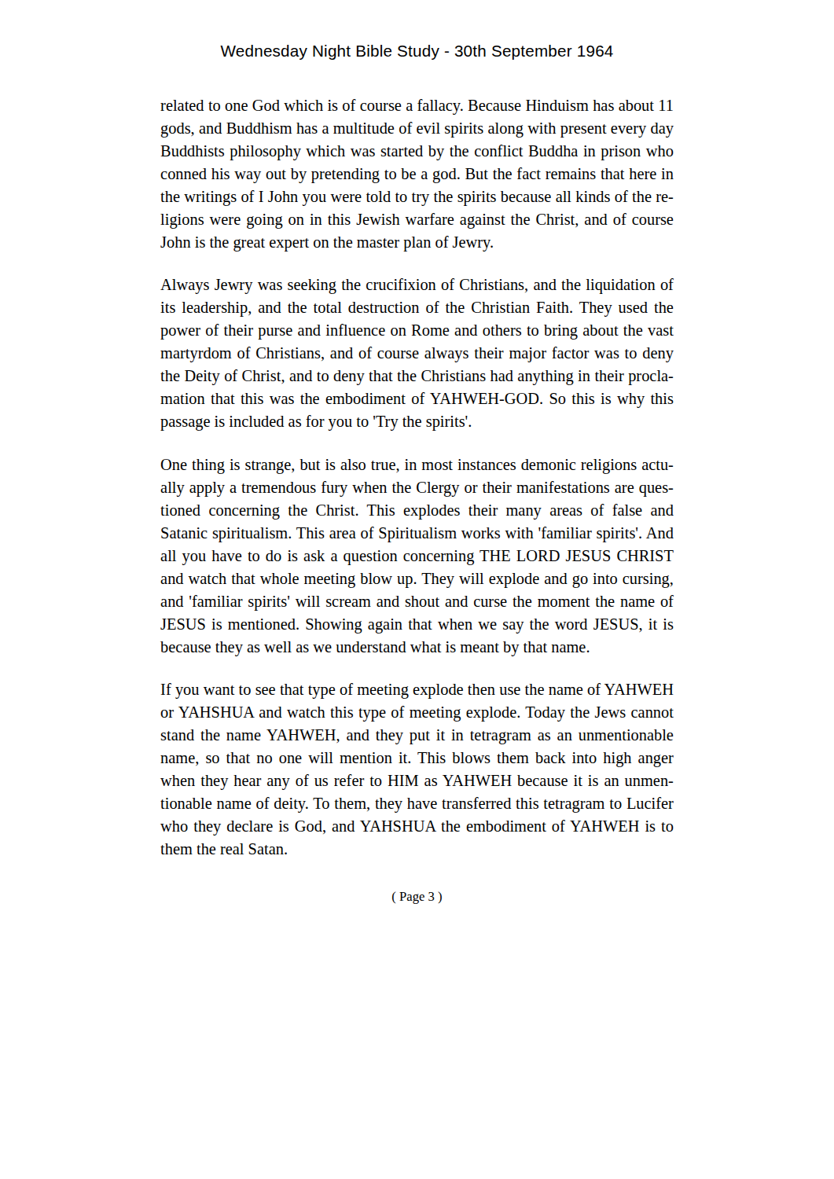Wednesday Night Bible Study - 30th September 1964
related to one God which is of course a fallacy. Because Hinduism has about 11 gods, and Buddhism has a multitude of evil spirits along with present every day Buddhists philosophy which was started by the conflict Buddha in prison who conned his way out by pretending to be a god. But the fact remains that here in the writings of I John you were told to try the spirits because all kinds of the religions were going on in this Jewish warfare against the Christ, and of course John is the great expert on the master plan of Jewry.
Always Jewry was seeking the crucifixion of Christians, and the liquidation of its leadership, and the total destruction of the Christian Faith. They used the power of their purse and influence on Rome and others to bring about the vast martyrdom of Christians, and of course always their major factor was to deny the Deity of Christ, and to deny that the Christians had anything in their proclamation that this was the embodiment of YAHWEH-GOD. So this is why this passage is included as for you to 'Try the spirits'.
One thing is strange, but is also true, in most instances demonic religions actually apply a tremendous fury when the Clergy or their manifestations are questioned concerning the Christ. This explodes their many areas of false and Satanic spiritualism. This area of Spiritualism works with 'familiar spirits'. And all you have to do is ask a question concerning THE LORD JESUS CHRIST and watch that whole meeting blow up. They will explode and go into cursing, and 'familiar spirits' will scream and shout and curse the moment the name of JESUS is mentioned. Showing again that when we say the word JESUS, it is because they as well as we understand what is meant by that name.
If you want to see that type of meeting explode then use the name of YAHWEH or YAHSHUA and watch this type of meeting explode. Today the Jews cannot stand the name YAHWEH, and they put it in tetragram as an unmentionable name, so that no one will mention it. This blows them back into high anger when they hear any of us refer to HIM as YAHWEH because it is an unmentionable name of deity. To them, they have transferred this tetragram to Lucifer who they declare is God, and YAHSHUA the embodiment of YAHWEH is to them the real Satan.
( Page 3 )